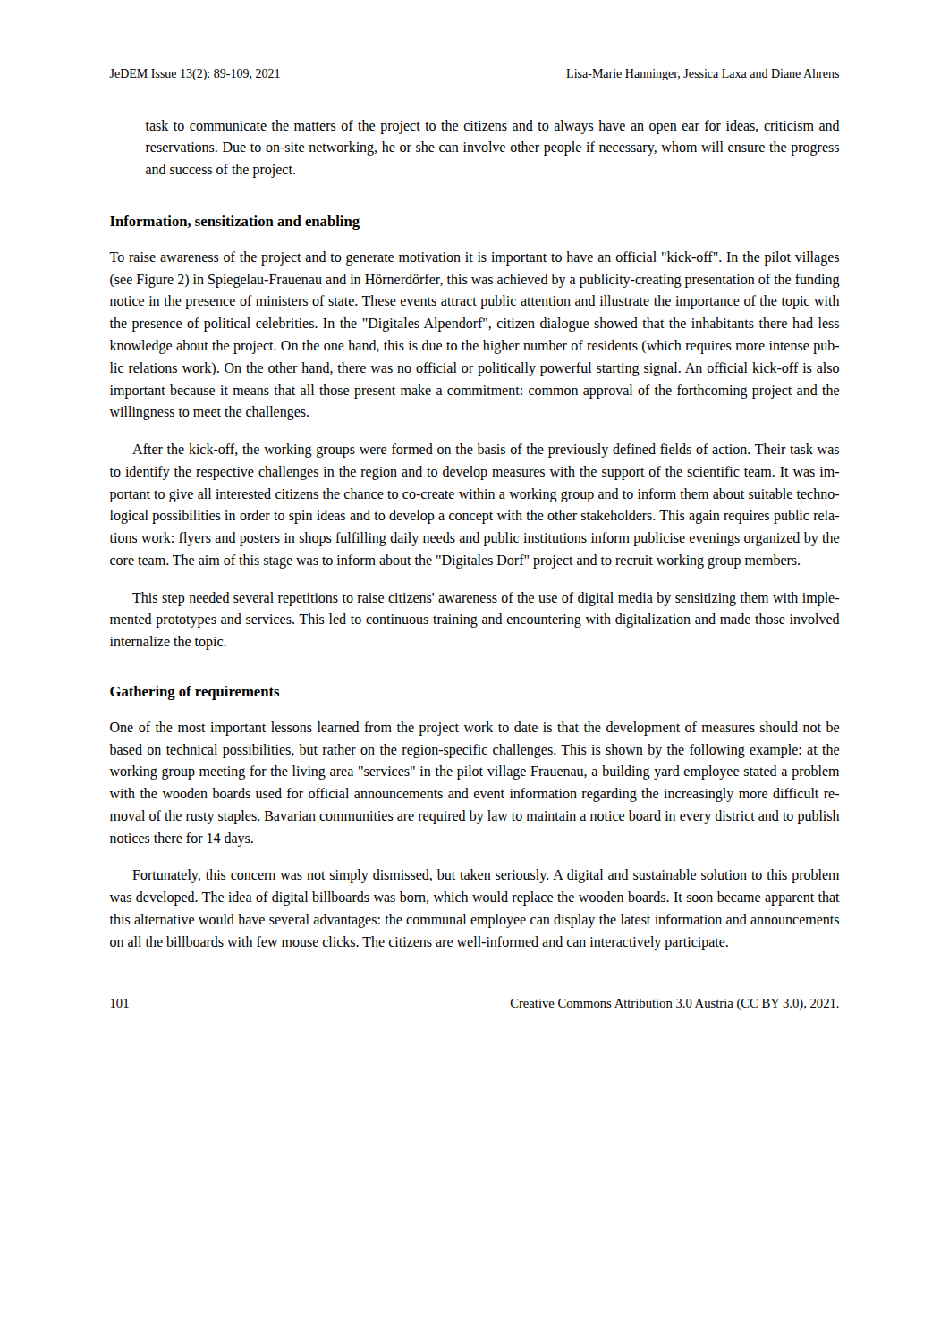JeDEM Issue 13(2): 89-109, 2021
Lisa-Marie Hanninger, Jessica Laxa and Diane Ahrens
task to communicate the matters of the project to the citizens and to always have an open ear for ideas, criticism and reservations. Due to on-site networking, he or she can involve other people if necessary, whom will ensure the progress and success of the project.
Information, sensitization and enabling
To raise awareness of the project and to generate motivation it is important to have an official "kick-off". In the pilot villages (see Figure 2) in Spiegelau-Frauenau and in Hörnerdörfer, this was achieved by a publicity-creating presentation of the funding notice in the presence of ministers of state. These events attract public attention and illustrate the importance of the topic with the presence of political celebrities. In the "Digitales Alpendorf", citizen dialogue showed that the inhabitants there had less knowledge about the project. On the one hand, this is due to the higher number of residents (which requires more intense public relations work). On the other hand, there was no official or politically powerful starting signal. An official kick-off is also important because it means that all those present make a commitment: common approval of the forthcoming project and the willingness to meet the challenges.
After the kick-off, the working groups were formed on the basis of the previously defined fields of action. Their task was to identify the respective challenges in the region and to develop measures with the support of the scientific team. It was important to give all interested citizens the chance to co-create within a working group and to inform them about suitable technological possibilities in order to spin ideas and to develop a concept with the other stakeholders. This again requires public relations work: flyers and posters in shops fulfilling daily needs and public institutions inform publicise evenings organized by the core team. The aim of this stage was to inform about the "Digitales Dorf" project and to recruit working group members.
This step needed several repetitions to raise citizens' awareness of the use of digital media by sensitizing them with implemented prototypes and services. This led to continuous training and encountering with digitalization and made those involved internalize the topic.
Gathering of requirements
One of the most important lessons learned from the project work to date is that the development of measures should not be based on technical possibilities, but rather on the region-specific challenges. This is shown by the following example: at the working group meeting for the living area "services" in the pilot village Frauenau, a building yard employee stated a problem with the wooden boards used for official announcements and event information regarding the increasingly more difficult removal of the rusty staples. Bavarian communities are required by law to maintain a notice board in every district and to publish notices there for 14 days.
Fortunately, this concern was not simply dismissed, but taken seriously. A digital and sustainable solution to this problem was developed. The idea of digital billboards was born, which would replace the wooden boards. It soon became apparent that this alternative would have several advantages: the communal employee can display the latest information and announcements on all the billboards with few mouse clicks. The citizens are well-informed and can interactively participate.
101
Creative Commons Attribution 3.0 Austria (CC BY 3.0), 2021.